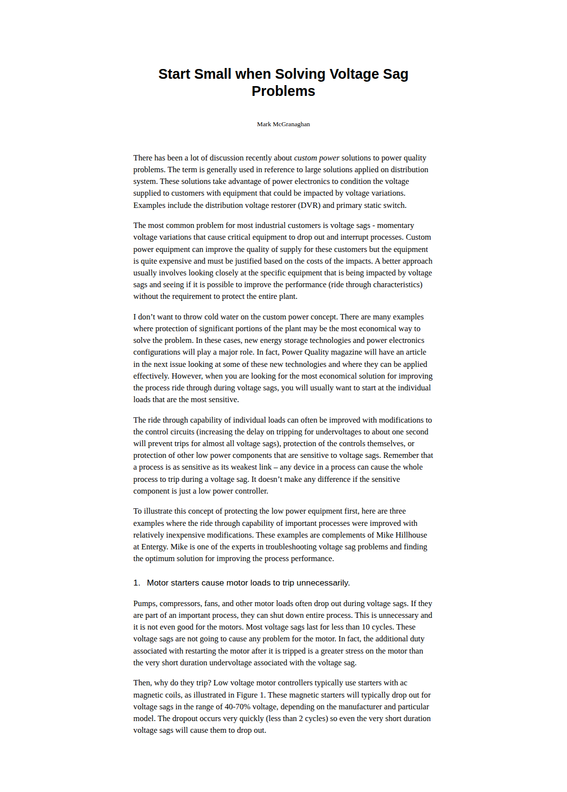Start Small when Solving Voltage Sag Problems
Mark McGranaghan
There has been a lot of discussion recently about custom power solutions to power quality problems. The term is generally used in reference to large solutions applied on distribution system. These solutions take advantage of power electronics to condition the voltage supplied to customers with equipment that could be impacted by voltage variations. Examples include the distribution voltage restorer (DVR) and primary static switch.
The most common problem for most industrial customers is voltage sags - momentary voltage variations that cause critical equipment to drop out and interrupt processes. Custom power equipment can improve the quality of supply for these customers but the equipment is quite expensive and must be justified based on the costs of the impacts. A better approach usually involves looking closely at the specific equipment that is being impacted by voltage sags and seeing if it is possible to improve the performance (ride through characteristics) without the requirement to protect the entire plant.
I don’t want to throw cold water on the custom power concept. There are many examples where protection of significant portions of the plant may be the most economical way to solve the problem. In these cases, new energy storage technologies and power electronics configurations will play a major role. In fact, Power Quality magazine will have an article in the next issue looking at some of these new technologies and where they can be applied effectively. However, when you are looking for the most economical solution for improving the process ride through during voltage sags, you will usually want to start at the individual loads that are the most sensitive.
The ride through capability of individual loads can often be improved with modifications to the control circuits (increasing the delay on tripping for undervoltages to about one second will prevent trips for almost all voltage sags), protection of the controls themselves, or protection of other low power components that are sensitive to voltage sags. Remember that a process is as sensitive as its weakest link – any device in a process can cause the whole process to trip during a voltage sag. It doesn’t make any difference if the sensitive component is just a low power controller.
To illustrate this concept of protecting the low power equipment first, here are three examples where the ride through capability of important processes were improved with relatively inexpensive modifications. These examples are complements of Mike Hillhouse at Entergy. Mike is one of the experts in troubleshooting voltage sag problems and finding the optimum solution for improving the process performance.
1. Motor starters cause motor loads to trip unnecessarily.
Pumps, compressors, fans, and other motor loads often drop out during voltage sags. If they are part of an important process, they can shut down entire process. This is unnecessary and it is not even good for the motors. Most voltage sags last for less than 10 cycles. These voltage sags are not going to cause any problem for the motor. In fact, the additional duty associated with restarting the motor after it is tripped is a greater stress on the motor than the very short duration undervoltage associated with the voltage sag.
Then, why do they trip? Low voltage motor controllers typically use starters with ac magnetic coils, as illustrated in Figure 1. These magnetic starters will typically drop out for voltage sags in the range of 40-70% voltage, depending on the manufacturer and particular model. The dropout occurs very quickly (less than 2 cycles) so even the very short duration voltage sags will cause them to drop out.